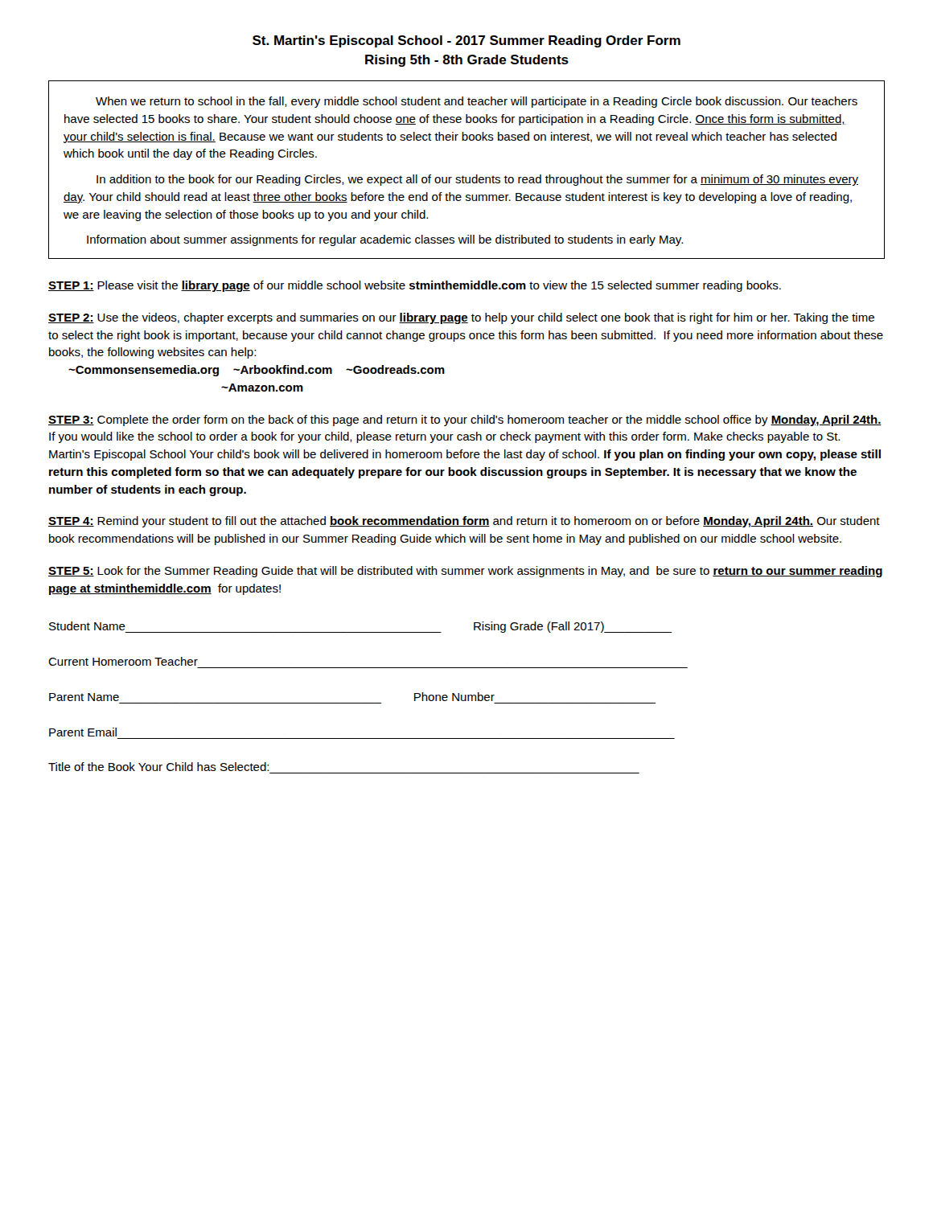St. Martin's Episcopal School - 2017 Summer Reading Order Form
Rising 5th - 8th Grade Students
When we return to school in the fall, every middle school student and teacher will participate in a Reading Circle book discussion. Our teachers have selected 15 books to share. Your student should choose one of these books for participation in a Reading Circle. Once this form is submitted, your child's selection is final. Because we want our students to select their books based on interest, we will not reveal which teacher has selected which book until the day of the Reading Circles.
In addition to the book for our Reading Circles, we expect all of our students to read throughout the summer for a minimum of 30 minutes every day. Your child should read at least three other books before the end of the summer. Because student interest is key to developing a love of reading, we are leaving the selection of those books up to you and your child.
Information about summer assignments for regular academic classes will be distributed to students in early May.
STEP 1: Please visit the library page of our middle school website stminthemiddle.com to view the 15 selected summer reading books.
STEP 2: Use the videos, chapter excerpts and summaries on our library page to help your child select one book that is right for him or her. Taking the time to select the right book is important, because your child cannot change groups once this form has been submitted. If you need more information about these books, the following websites can help: ~Commonsensemedia.org ~Arbookfind.com ~Goodreads.com ~Amazon.com
STEP 3: Complete the order form on the back of this page and return it to your child's homeroom teacher or the middle school office by Monday, April 24th. If you would like the school to order a book for your child, please return your cash or check payment with this order form. Make checks payable to St. Martin's Episcopal School Your child's book will be delivered in homeroom before the last day of school. If you plan on finding your own copy, please still return this completed form so that we can adequately prepare for our book discussion groups in September. It is necessary that we know the number of students in each group.
STEP 4: Remind your student to fill out the attached book recommendation form and return it to homeroom on or before Monday, April 24th. Our student book recommendations will be published in our Summer Reading Guide which will be sent home in May and published on our middle school website.
STEP 5: Look for the Summer Reading Guide that will be distributed with summer work assignments in May, and be sure to return to our summer reading page at stminthemiddle.com for updates!
Student Name_______________________________________________ Rising Grade (Fall 2017)__________
Current Homeroom Teacher_________________________________________________________________________
Parent Name_______________________________________ Phone Number________________________
Parent Email___________________________________________________________________________________
Title of the Book Your Child has Selected:_______________________________________________________